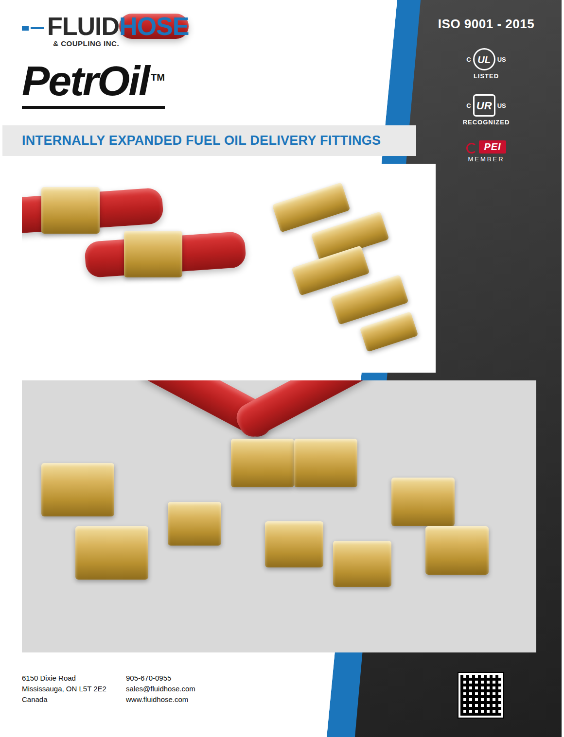FLUIDHOSE
& COUPLING INC.
PetrOilTM
ISO 9001 - 2015
C UL US
LISTED
C UR US
RECOGNIZED
PEI
MEMBER
Internally Expanded Fuel Oil Delivery Fittings
6150 Dixie Road
Mississauga, ON L5T 2E2
Canada
905-670-0955
sales@fluidhose.com
www.fluidhose.com